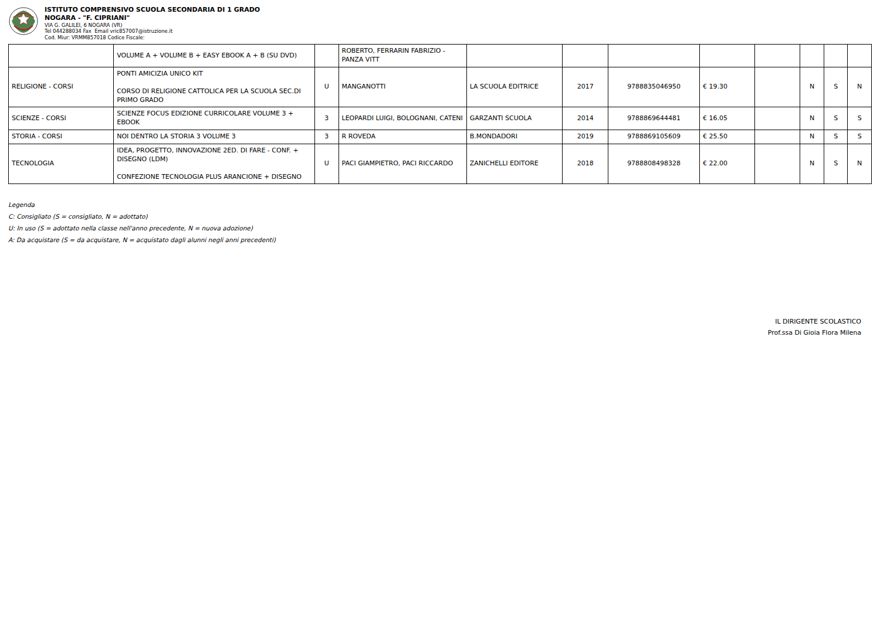ISTITUTO COMPRENSIVO SCUOLA SECONDARIA DI 1 GRADO
NOGARA - "F. CIPRIANI"
VIA G. GALILEI, 6 NOGARA (VR)
Tel 044288034 Fax Email vric857007@istruzione.it
Cod. Miur: VRMM857018 Codice Fiscale:
| | VOLUME A + VOLUME B + EASY EBOOK A + B (SU DVD) | | ROBERTO, FERRARIN FABRIZIO - PANZA VITT | | | | | | | | |
| RELIGIONE - CORSI | PONTI AMICIZIA UNICO KIT CORSO DI RELIGIONE CATTOLICA PER LA SCUOLA SEC.DI PRIMO GRADO | U | MANGANOTTI | LA SCUOLA EDITRICE | 2017 | 9788835046950 | € 19.30 | | N | S | N |
| SCIENZE - CORSI | SCIENZE FOCUS EDIZIONE CURRICOLARE VOLUME 3 + EBOOK | 3 | LEOPARDI LUIGI, BOLOGNANI, CATENI | GARZANTI SCUOLA | 2014 | 9788869644481 | € 16.05 | | N | S | S |
| STORIA - CORSI | NOI DENTRO LA STORIA 3 VOLUME 3 | 3 | R ROVEDA | B.MONDADORI | 2019 | 9788869105609 | € 25.50 | | N | S | S |
| TECNOLOGIA | IDEA, PROGETTO, INNOVAZIONE 2ED. DI FARE - CONF. + DISEGNO (LDM) CONFEZIONE TECNOLOGIA PLUS ARANCIONE + DISEGNO | U | PACI GIAMPIETRO, PACI RICCARDO | ZANICHELLI EDITORE | 2018 | 9788808498328 | € 22.00 | | N | S | N |
Legenda
C: Consigliato (S = consigliato, N = adottato)
U: In uso (S = adottato nella classe nell'anno precedente, N = nuova adozione)
A: Da acquistare (S = da acquistare, N = acquistato dagli alunni negli anni precedenti)
IL DIRIGENTE SCOLASTICO
Prof.ssa Di Gioia Flora Milena